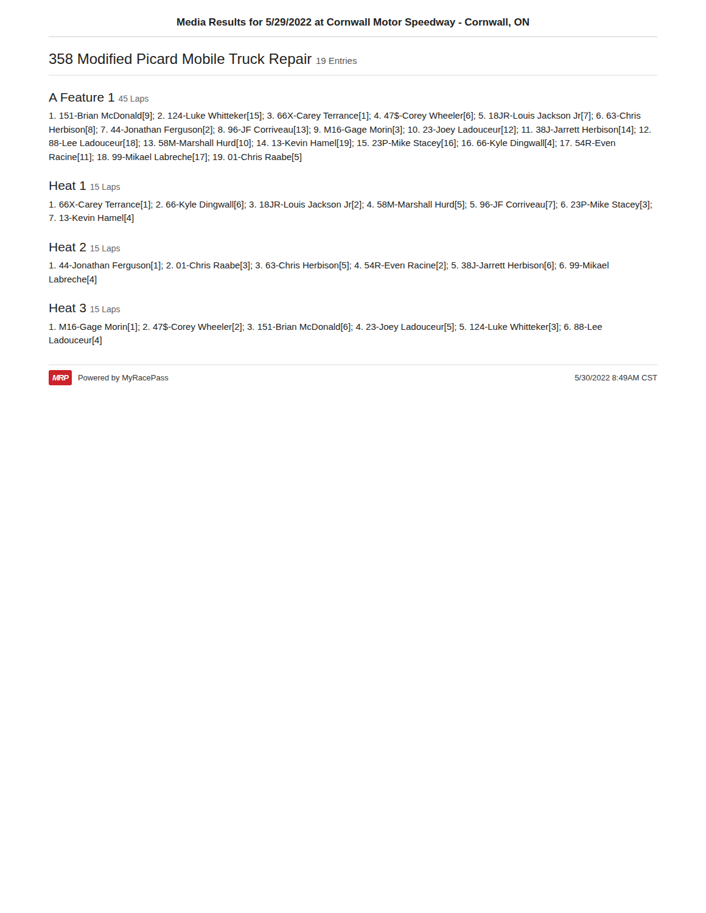Media Results for 5/29/2022 at Cornwall Motor Speedway - Cornwall, ON
358 Modified Picard Mobile Truck Repair 19 Entries
A Feature 1 45 Laps
1. 151-Brian McDonald[9]; 2. 124-Luke Whitteker[15]; 3. 66X-Carey Terrance[1]; 4. 47$-Corey Wheeler[6]; 5. 18JR-Louis Jackson Jr[7]; 6. 63-Chris Herbison[8]; 7. 44-Jonathan Ferguson[2]; 8. 96-JF Corriveau[13]; 9. M16-Gage Morin[3]; 10. 23-Joey Ladouceur[12]; 11. 38J-Jarrett Herbison[14]; 12. 88-Lee Ladouceur[18]; 13. 58M-Marshall Hurd[10]; 14. 13-Kevin Hamel[19]; 15. 23P-Mike Stacey[16]; 16. 66-Kyle Dingwall[4]; 17. 54R-Even Racine[11]; 18. 99-Mikael Labreche[17]; 19. 01-Chris Raabe[5]
Heat 1 15 Laps
1. 66X-Carey Terrance[1]; 2. 66-Kyle Dingwall[6]; 3. 18JR-Louis Jackson Jr[2]; 4. 58M-Marshall Hurd[5]; 5. 96-JF Corriveau[7]; 6. 23P-Mike Stacey[3]; 7. 13-Kevin Hamel[4]
Heat 2 15 Laps
1. 44-Jonathan Ferguson[1]; 2. 01-Chris Raabe[3]; 3. 63-Chris Herbison[5]; 4. 54R-Even Racine[2]; 5. 38J-Jarrett Herbison[6]; 6. 99-Mikael Labreche[4]
Heat 3 15 Laps
1. M16-Gage Morin[1]; 2. 47$-Corey Wheeler[2]; 3. 151-Brian McDonald[6]; 4. 23-Joey Ladouceur[5]; 5. 124-Luke Whitteker[3]; 6. 88-Lee Ladouceur[4]
MRP Powered by MyRacePass 5/30/2022 8:49AM CST